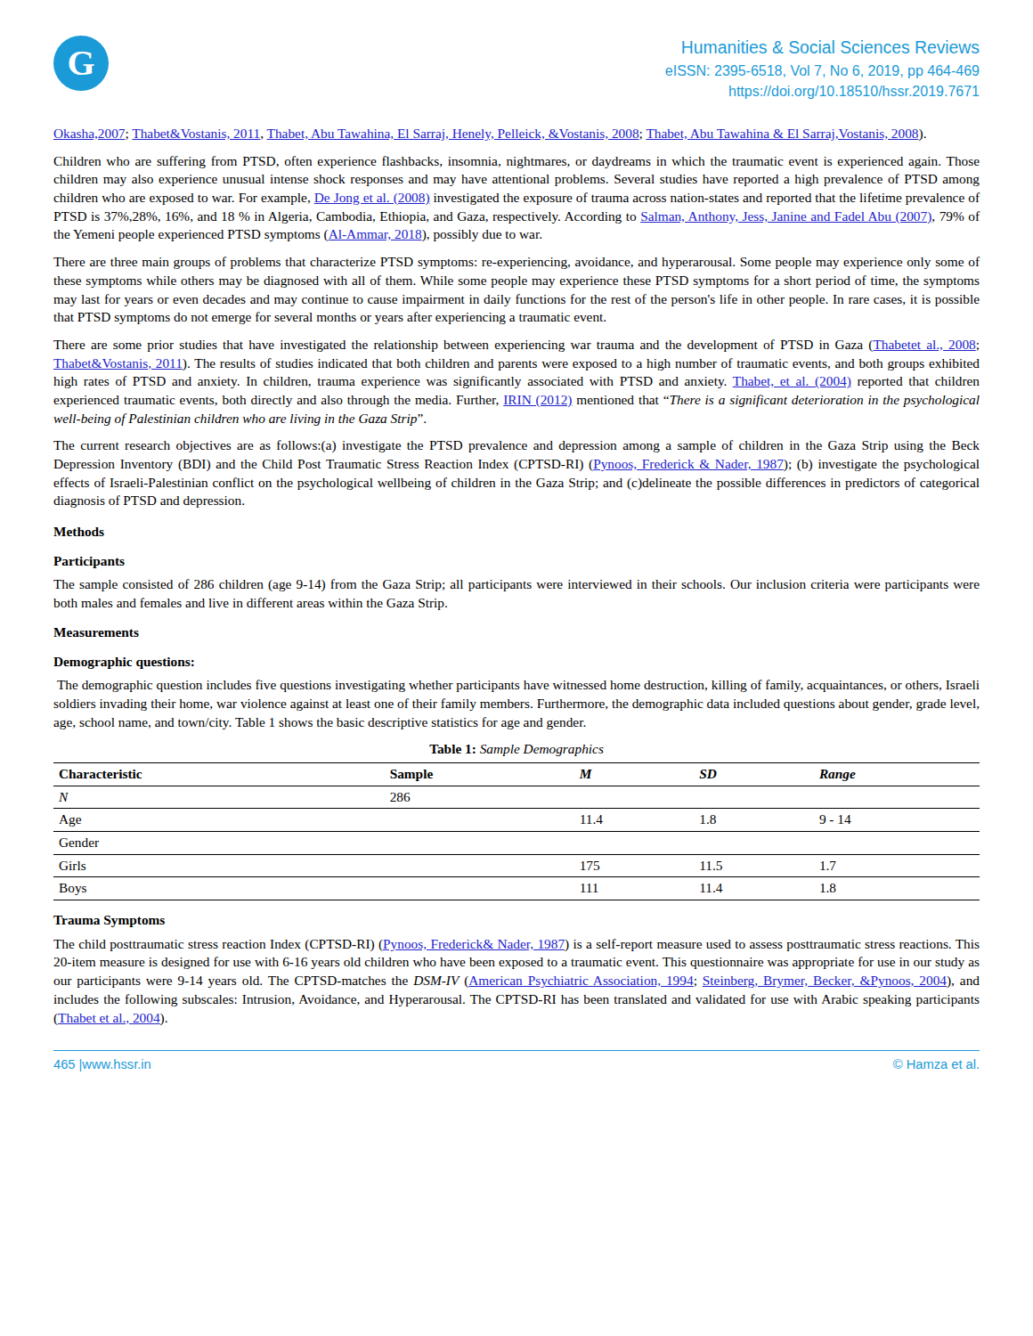G
Humanities & Social Sciences Reviews
eISSN: 2395-6518, Vol 7, No 6, 2019, pp 464-469
https://doi.org/10.18510/hssr.2019.7671
Okasha,2007; Thabet&Vostanis, 2011, Thabet, Abu Tawahina, El Sarraj, Henely, Pelleick, &Vostanis, 2008; Thabet, Abu Tawahina & El Sarraj,Vostanis, 2008).
Children who are suffering from PTSD, often experience flashbacks, insomnia, nightmares, or daydreams in which the traumatic event is experienced again. Those children may also experience unusual intense shock responses and may have attentional problems. Several studies have reported a high prevalence of PTSD among children who are exposed to war. For example, De Jong et al. (2008) investigated the exposure of trauma across nation-states and reported that the lifetime prevalence of PTSD is 37%,28%, 16%, and 18 % in Algeria, Cambodia, Ethiopia, and Gaza, respectively. According to Salman, Anthony, Jess, Janine and Fadel Abu (2007), 79% of the Yemeni people experienced PTSD symptoms (Al-Ammar, 2018), possibly due to war.
There are three main groups of problems that characterize PTSD symptoms: re-experiencing, avoidance, and hyperarousal. Some people may experience only some of these symptoms while others may be diagnosed with all of them. While some people may experience these PTSD symptoms for a short period of time, the symptoms may last for years or even decades and may continue to cause impairment in daily functions for the rest of the person's life in other people. In rare cases, it is possible that PTSD symptoms do not emerge for several months or years after experiencing a traumatic event.
There are some prior studies that have investigated the relationship between experiencing war trauma and the development of PTSD in Gaza (Thabetet al., 2008; Thabet&Vostanis, 2011). The results of studies indicated that both children and parents were exposed to a high number of traumatic events, and both groups exhibited high rates of PTSD and anxiety. In children, trauma experience was significantly associated with PTSD and anxiety. Thabet, et al. (2004) reported that children experienced traumatic events, both directly and also through the media. Further, IRIN (2012) mentioned that “There is a significant deterioration in the psychological well-being of Palestinian children who are living in the Gaza Strip”.
The current research objectives are as follows:(a) investigate the PTSD prevalence and depression among a sample of children in the Gaza Strip using the Beck Depression Inventory (BDI) and the Child Post Traumatic Stress Reaction Index (CPTSD-RI) (Pynoos, Frederick & Nader, 1987); (b) investigate the psychological effects of Israeli-Palestinian conflict on the psychological wellbeing of children in the Gaza Strip; and (c)delineate the possible differences in predictors of categorical diagnosis of PTSD and depression.
Methods
Participants
The sample consisted of 286 children (age 9-14) from the Gaza Strip; all participants were interviewed in their schools. Our inclusion criteria were participants were both males and females and live in different areas within the Gaza Strip.
Measurements
Demographic questions:
The demographic question includes five questions investigating whether participants have witnessed home destruction, killing of family, acquaintances, or others, Israeli soldiers invading their home, war violence against at least one of their family members. Furthermore, the demographic data included questions about gender, grade level, age, school name, and town/city. Table 1 shows the basic descriptive statistics for age and gender.
Table 1: Sample Demographics
| Characteristic | Sample | M | SD | Range |
| --- | --- | --- | --- | --- |
| N | 286 | | | |
| Age | | 11.4 | 1.8 | 9 - 14 |
| Gender | | | | |
| Girls | | 175 | 11.5 | 1.7 |
| Boys | | 111 | 11.4 | 1.8 |
Trauma Symptoms
The child posttraumatic stress reaction Index (CPTSD-RI) (Pynoos, Frederick& Nader, 1987) is a self-report measure used to assess posttraumatic stress reactions. This 20-item measure is designed for use with 6-16 years old children who have been exposed to a traumatic event. This questionnaire was appropriate for use in our study as our participants were 9-14 years old. The CPTSD-matches the DSM-IV (American Psychiatric Association, 1994; Steinberg, Brymer, Becker, &Pynoos, 2004), and includes the following subscales: Intrusion, Avoidance, and Hyperarousal. The CPTSD-RI has been translated and validated for use with Arabic speaking participants (Thabet et al., 2004).
465 |www.hssr.in
© Hamza et al.